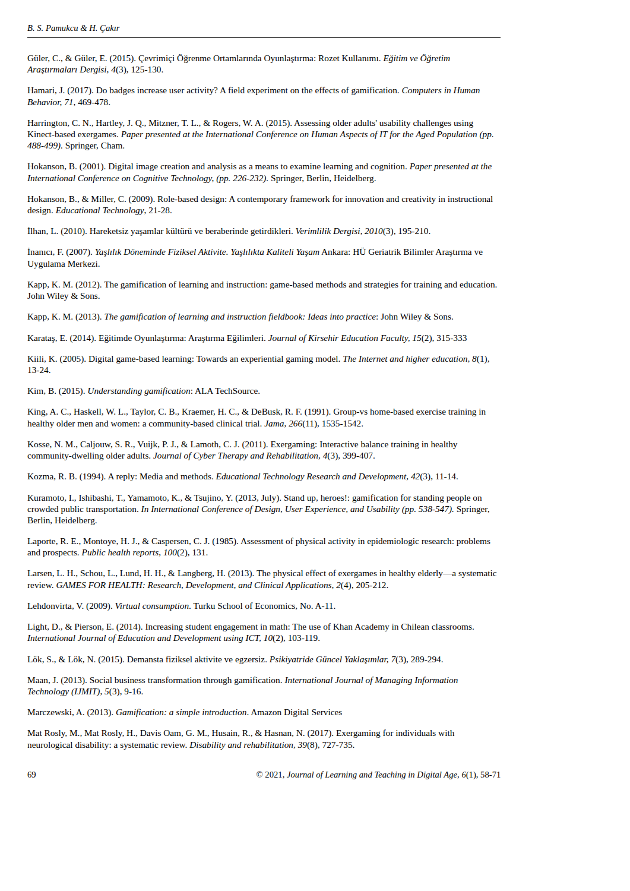B. S. Pamukcu & H. Çakır
Güler, C., & Güler, E. (2015). Çevrimiçi Öğrenme Ortamlarında Oyunlaştırma: Rozet Kullanımı. Eğitim ve Öğretim Araştırmaları Dergisi, 4(3), 125-130.
Hamari, J. (2017). Do badges increase user activity? A field experiment on the effects of gamification. Computers in Human Behavior, 71, 469-478.
Harrington, C. N., Hartley, J. Q., Mitzner, T. L., & Rogers, W. A. (2015). Assessing older adults' usability challenges using Kinect-based exergames. Paper presented at the International Conference on Human Aspects of IT for the Aged Population (pp. 488-499). Springer, Cham.
Hokanson, B. (2001). Digital image creation and analysis as a means to examine learning and cognition. Paper presented at the International Conference on Cognitive Technology, (pp. 226-232). Springer, Berlin, Heidelberg.
Hokanson, B., & Miller, C. (2009). Role-based design: A contemporary framework for innovation and creativity in instructional design. Educational Technology, 21-28.
İlhan, L. (2010). Hareketsiz yaşamlar kültürü ve beraberinde getirdikleri. Verimlilik Dergisi, 2010(3), 195-210.
İnanıcı, F. (2007). Yaşlılık Döneminde Fiziksel Aktivite. Yaşlılıkta Kaliteli Yaşam Ankara: HÜ Geriatrik Bilimler Araştırma ve Uygulama Merkezi.
Kapp, K. M. (2012). The gamification of learning and instruction: game-based methods and strategies for training and education. John Wiley & Sons.
Kapp, K. M. (2013). The gamification of learning and instruction fieldbook: Ideas into practice: John Wiley & Sons.
Karataş, E. (2014). Eğitimde Oyunlaştırma: Araştırma Eğilimleri. Journal of Kirsehir Education Faculty, 15(2), 315-333
Kiili, K. (2005). Digital game-based learning: Towards an experiential gaming model. The Internet and higher education, 8(1), 13-24.
Kim, B. (2015). Understanding gamification: ALA TechSource.
King, A. C., Haskell, W. L., Taylor, C. B., Kraemer, H. C., & DeBusk, R. F. (1991). Group-vs home-based exercise training in healthy older men and women: a community-based clinical trial. Jama, 266(11), 1535-1542.
Kosse, N. M., Caljouw, S. R., Vuijk, P. J., & Lamoth, C. J. (2011). Exergaming: Interactive balance training in healthy community-dwelling older adults. Journal of Cyber Therapy and Rehabilitation, 4(3), 399-407.
Kozma, R. B. (1994). A reply: Media and methods. Educational Technology Research and Development, 42(3), 11-14.
Kuramoto, I., Ishibashi, T., Yamamoto, K., & Tsujino, Y. (2013, July). Stand up, heroes!: gamification for standing people on crowded public transportation. In International Conference of Design, User Experience, and Usability (pp. 538-547). Springer, Berlin, Heidelberg.
Laporte, R. E., Montoye, H. J., & Caspersen, C. J. (1985). Assessment of physical activity in epidemiologic research: problems and prospects. Public health reports, 100(2), 131.
Larsen, L. H., Schou, L., Lund, H. H., & Langberg, H. (2013). The physical effect of exergames in healthy elderly—a systematic review. GAMES FOR HEALTH: Research, Development, and Clinical Applications, 2(4), 205-212.
Lehdonvirta, V. (2009). Virtual consumption. Turku School of Economics, No. A-11.
Light, D., & Pierson, E. (2014). Increasing student engagement in math: The use of Khan Academy in Chilean classrooms. International Journal of Education and Development using ICT, 10(2), 103-119.
Lök, S., & Lök, N. (2015). Demansta fiziksel aktivite ve egzersiz. Psikiyatride Güncel Yaklaşımlar, 7(3), 289-294.
Maan, J. (2013). Social business transformation through gamification. International Journal of Managing Information Technology (IJMIT), 5(3), 9-16.
Marczewski, A. (2013). Gamification: a simple introduction. Amazon Digital Services
Mat Rosly, M., Mat Rosly, H., Davis Oam, G. M., Husain, R., & Hasnan, N. (2017). Exergaming for individuals with neurological disability: a systematic review. Disability and rehabilitation, 39(8), 727-735.
69 © 2021, Journal of Learning and Teaching in Digital Age, 6(1), 58-71